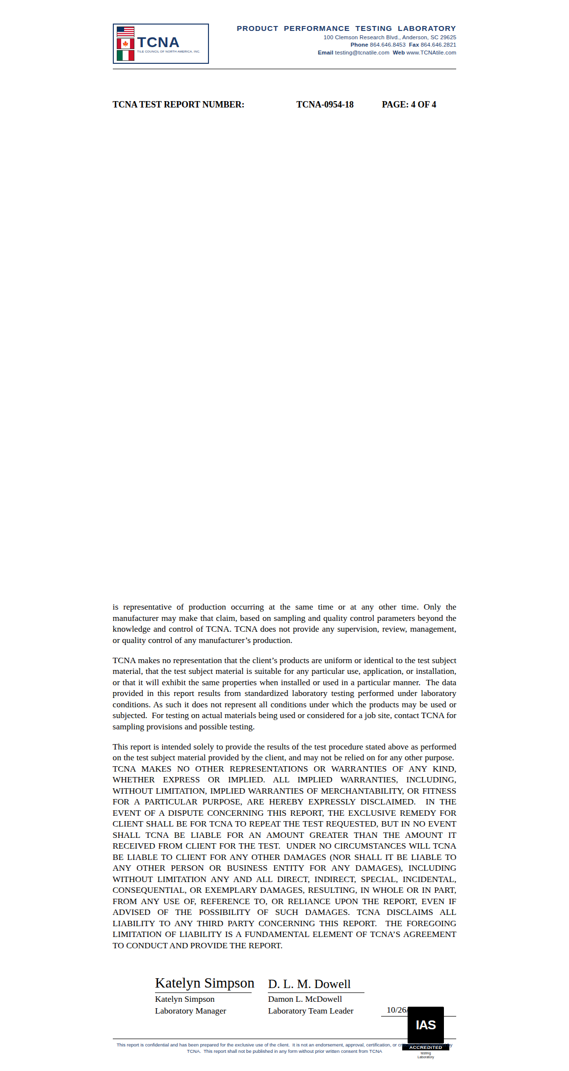🍁
TCNA
Tile Council of North America, Inc.
PRODUCT PERFORMANCE TESTING LABORATORY
100 Clemson Research Blvd., Anderson, SC 29625
Phone 864.646.8453 Fax 864.646.2821
Email testing@tcnatile.com Web www.TCNAtile.com
TCNA TEST REPORT NUMBER: TCNA-0954-18 PAGE: 4 OF 4
is representative of production occurring at the same time or at any other time. Only the manufacturer may make that claim, based on sampling and quality control parameters beyond the knowledge and control of TCNA. TCNA does not provide any supervision, review, management, or quality control of any manufacturer’s production.
TCNA makes no representation that the client’s products are uniform or identical to the test subject material, that the test subject material is suitable for any particular use, application, or installation, or that it will exhibit the same properties when installed or used in a particular manner. The data provided in this report results from standardized laboratory testing performed under laboratory conditions. As such it does not represent all conditions under which the products may be used or subjected. For testing on actual materials being used or considered for a job site, contact TCNA for sampling provisions and possible testing.
This report is intended solely to provide the results of the test procedure stated above as performed on the test subject material provided by the client, and may not be relied on for any other purpose. TCNA MAKES NO OTHER REPRESENTATIONS OR WARRANTIES OF ANY KIND, WHETHER EXPRESS OR IMPLIED. ALL IMPLIED WARRANTIES, INCLUDING, WITHOUT LIMITATION, IMPLIED WARRANTIES OF MERCHANTABILITY, OR FITNESS FOR A PARTICULAR PURPOSE, ARE HEREBY EXPRESSLY DISCLAIMED. IN THE EVENT OF A DISPUTE CONCERNING THIS REPORT, THE EXCLUSIVE REMEDY FOR CLIENT SHALL BE FOR TCNA TO REPEAT THE TEST REQUESTED, BUT IN NO EVENT SHALL TCNA BE LIABLE FOR AN AMOUNT GREATER THAN THE AMOUNT IT RECEIVED FROM CLIENT FOR THE TEST. UNDER NO CIRCUMSTANCES WILL TCNA BE LIABLE TO CLIENT FOR ANY OTHER DAMAGES (NOR SHALL IT BE LIABLE TO ANY OTHER PERSON OR BUSINESS ENTITY FOR ANY DAMAGES), INCLUDING WITHOUT LIMITATION ANY AND ALL DIRECT, INDIRECT, SPECIAL, INCIDENTAL, CONSEQUENTIAL, OR EXEMPLARY DAMAGES, RESULTING, IN WHOLE OR IN PART, FROM ANY USE OF, REFERENCE TO, OR RELIANCE UPON THE REPORT, EVEN IF ADVISED OF THE POSSIBILITY OF SUCH DAMAGES. TCNA DISCLAIMS ALL LIABILITY TO ANY THIRD PARTY CONCERNING THIS REPORT. THE FOREGOING LIMITATION OF LIABILITY IS A FUNDAMENTAL ELEMENT OF TCNA’S AGREEMENT TO CONDUCT AND PROVIDE THE REPORT.
Katelyn Simpson
Katelyn Simpson
Laboratory Manager
D. L. M. Dowell
Damon L. McDowell
Laboratory Team Leader
10/26/2018
IAS
ACCREDITED
testing
Laboratory
This report is confidential and has been prepared for the exclusive use of the client. It is not an endorsement, approval, certification, or criticism of any product by TCNA. This report shall not be published in any form without prior written consent from TCNA